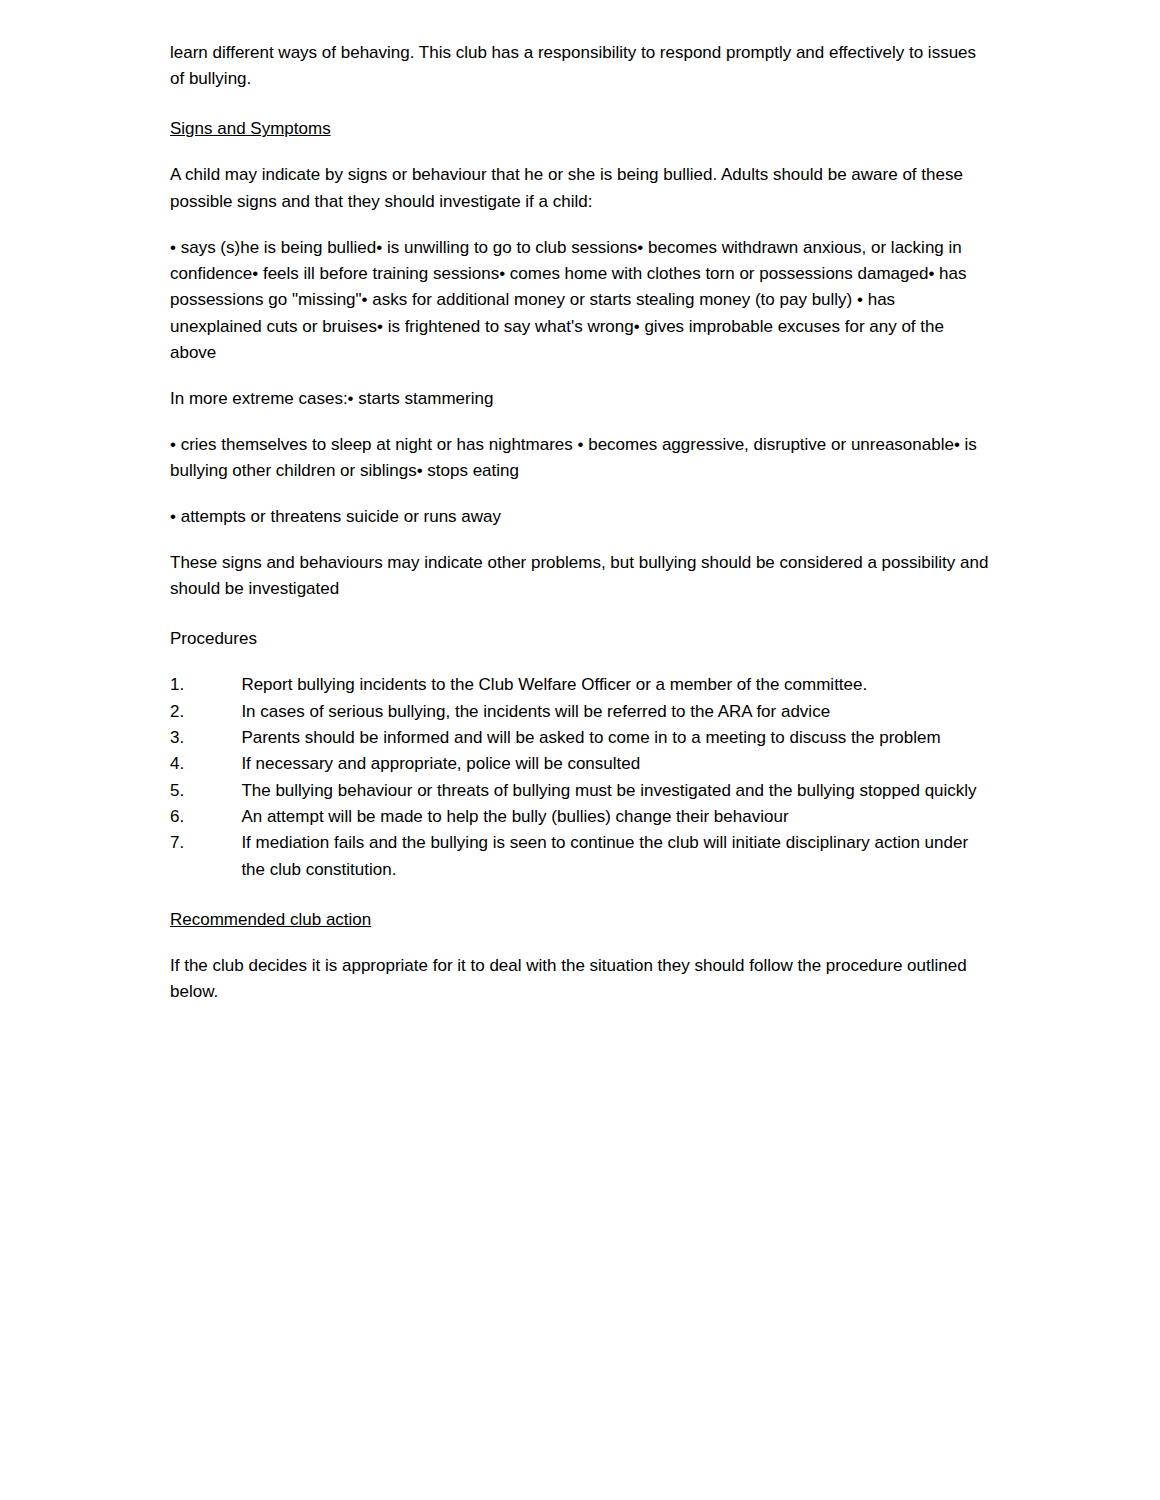learn different ways of behaving. This club has a responsibility to respond promptly and effectively to issues of bullying.
Signs and Symptoms
A child may indicate by signs or behaviour that he or she is being bullied. Adults should be aware of these possible signs and that they should investigate if a child:
• says (s)he is being bullied• is unwilling to go to club sessions• becomes withdrawn anxious, or lacking in confidence• feels ill before training sessions• comes home with clothes torn or possessions damaged• has possessions go "missing"• asks for additional money or starts stealing money (to pay bully) • has unexplained cuts or bruises• is frightened to say what's wrong• gives improbable excuses for any of the above
In more extreme cases:• starts stammering
• cries themselves to sleep at night or has nightmares • becomes aggressive, disruptive or unreasonable• is bullying other children or siblings• stops eating
• attempts or threatens suicide or runs away
These signs and behaviours may indicate other problems, but bullying should be considered a possibility and should be investigated
Procedures
Report bullying incidents to the Club Welfare Officer or a member of the committee.
In cases of serious bullying, the incidents will be referred to the ARA for advice
Parents should be informed and will be asked to come in to a meeting to discuss the problem
If necessary and appropriate, police will be consulted
The bullying behaviour or threats of bullying must be investigated and the bullying stopped quickly
An attempt will be made to help the bully (bullies) change their behaviour
If mediation fails and the bullying is seen to continue the club will initiate disciplinary action under the club constitution.
Recommended club action
If the club decides it is appropriate for it to deal with the situation they should follow the procedure outlined below.